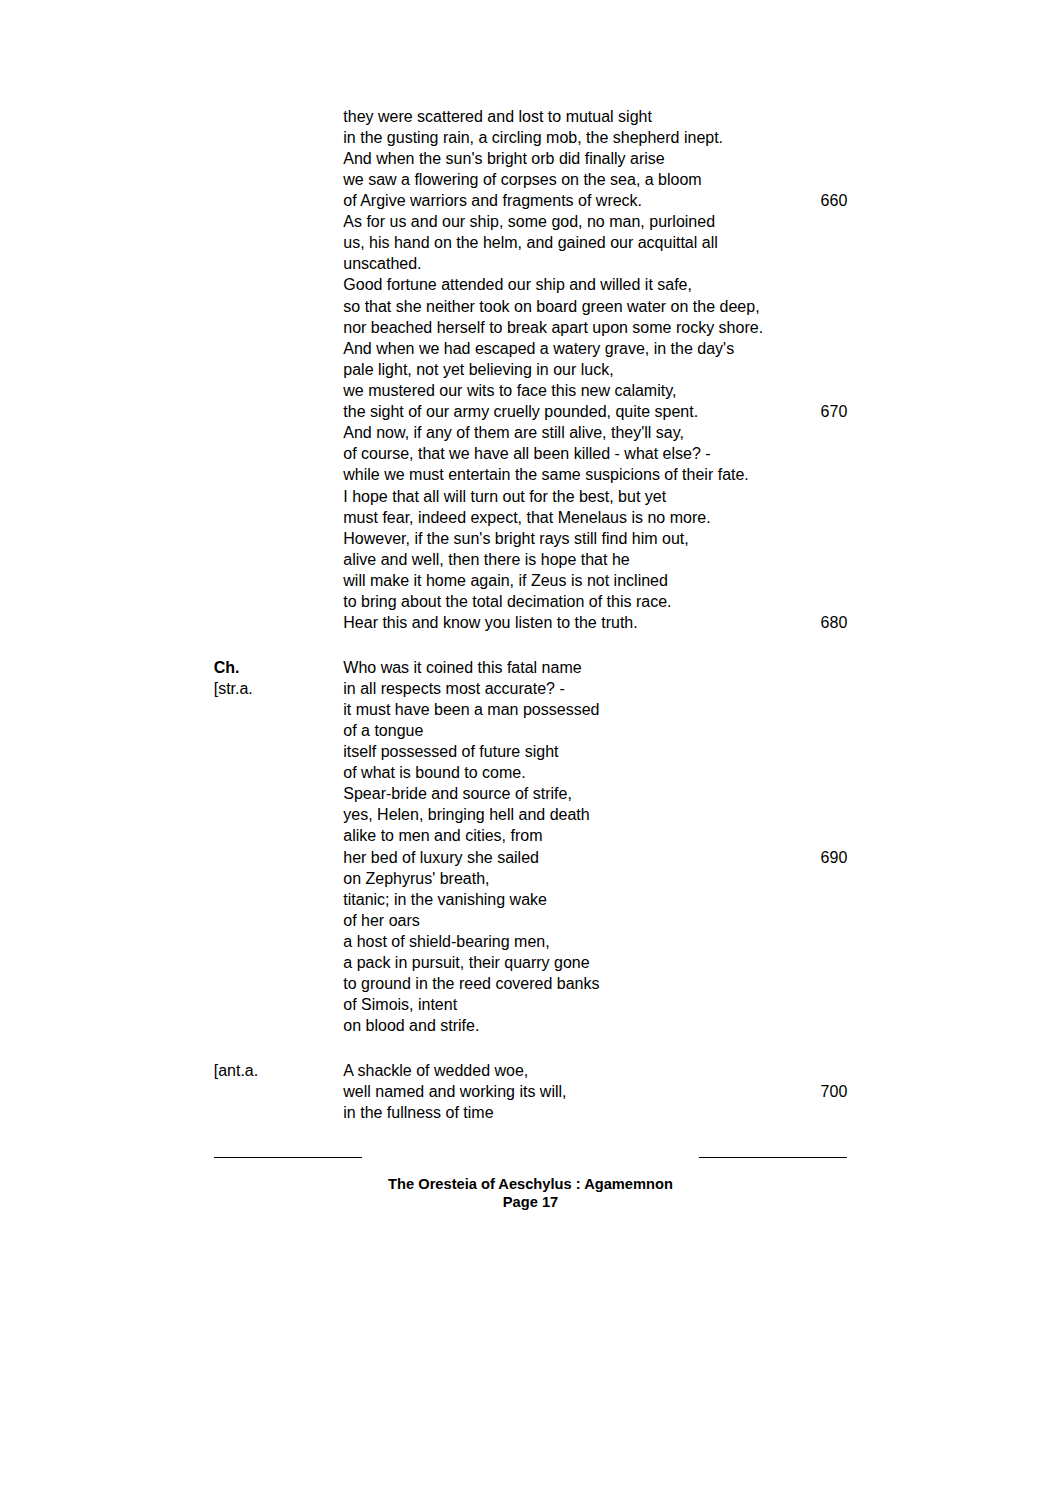they were scattered and lost to mutual sight
in the gusting rain, a circling mob, the shepherd inept.
And when the sun's bright orb did finally arise
we saw a flowering of corpses on the sea, a bloom
of Argive warriors and fragments of wreck. 660
As for us and our ship, some god, no man, purloined
us, his hand on the helm, and gained our acquittal all unscathed.
Good fortune attended our ship and willed it safe,
so that she neither took on board green water on the deep,
nor beached herself to break apart upon some rocky shore.
And when we had escaped a watery grave, in the day's
pale light, not yet believing in our luck,
we mustered our wits to face this new calamity,
the sight of our army cruelly pounded, quite spent. 670
And now, if any of them are still alive, they'll say,
of course, that we have all been killed - what else? -
while we must entertain the same suspicions of their fate.
I hope that all will turn out for the best, but yet
must fear, indeed expect, that Menelaus is no more.
However, if the sun's bright rays still find him out,
alive and well, then there is hope that he
will make it home again, if Zeus is not inclined
to bring about the total decimation of this race.
Hear this and know you listen to the truth. 680
Ch. [str.a.
Who was it coined this fatal name
in all respects most accurate? -
it must have been a man possessed
of a tongue
itself possessed of future sight
of what is bound to come.
Spear-bride and source of strife,
yes, Helen, bringing hell and death
alike to men and cities, from
her bed of luxury she sailed 690
on Zephyrus' breath,
titanic; in the vanishing wake
of her oars
a host of shield-bearing men,
a pack in pursuit, their quarry gone
to ground in the reed covered banks
of Simois, intent
on blood and strife.
[ant.a.
A shackle of wedded woe,
well named and working its will, 700
in the fullness of time
The Oresteia of Aeschylus : Agamemnon Page 17